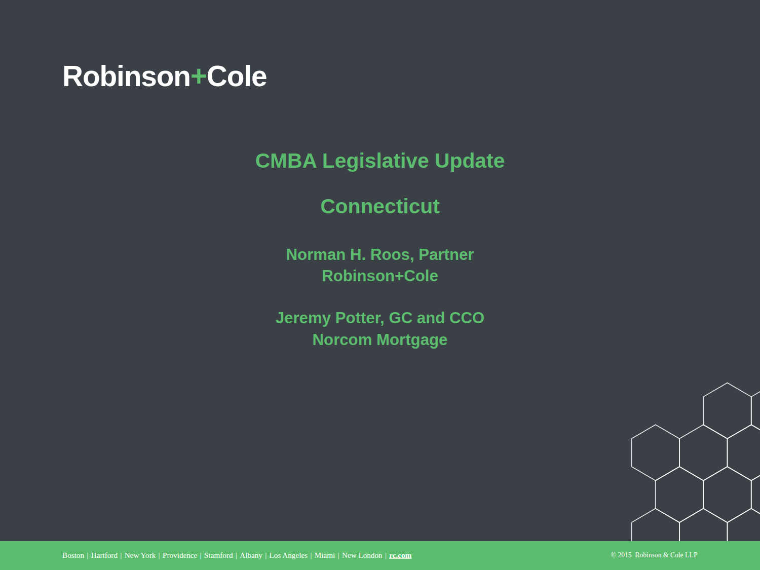Robinson+Cole
CMBA Legislative Update
Connecticut
Norman H. Roos, Partner
Robinson+Cole
Jeremy Potter, GC and CCO
Norcom Mortgage
Boston|Hartford|New York|Providence|Stamford|Albany|Los Angeles|Miami|New London|rc.com
© 2015 Robinson & Cole LLP